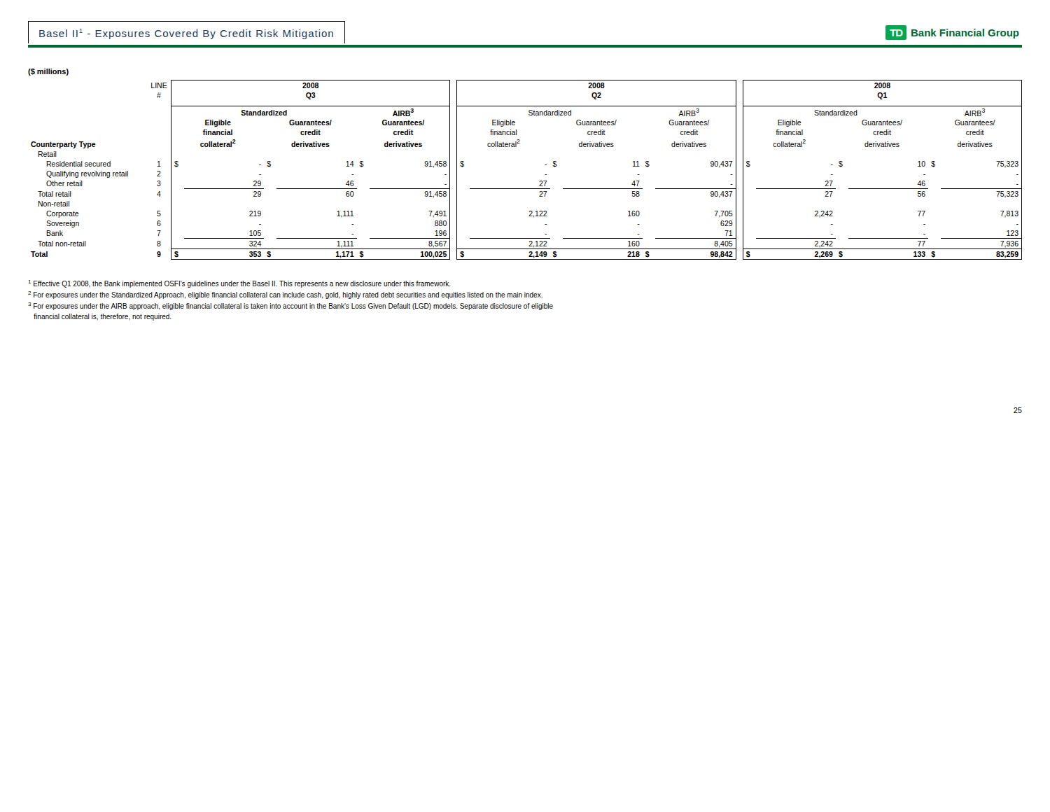Basel II1 - Exposures Covered By Credit Risk Mitigation
TD Bank Financial Group
($ millions)
| | LINE | 2008 | | 2008 | | 2008 |
| | # | Q3 | | Q2 | | Q1 |
| | | Standardized | AIRB 3 | | Standardized | AIRB 3 | | Standardized | AIRB 3 |
| | | Eligible | Guarantees/ | Guarantees/ | | Eligible | Guarantees/ | Guarantees/ | | Eligible | Guarantees/ | Guarantees/ |
| | | financial | credit | credit | | financial | credit | credit | | financial | credit | credit |
| Counterparty Type | | collateral 2 | derivatives | derivatives | | collateral 2 | derivatives | derivatives | | collateral 2 | derivatives | derivatives |
| Retail | | | | | | |
| Residential secured | 1 | $ | - | $ | 14 | $ | 91,458 | | $ | - | $ | 11 | $ | 90,437 | | $ | - | $ | 10 | $ | 75,323 |
| Qualifying revolving retail | 2 | | - | | - | | - | | | - | | - | | - | | | - | | - | | - |
| Other retail | 3 | | 29 | | 46 | | - | | | 27 | | 47 | | - | | | 27 | | 46 | | - |
| Total retail | 4 | | 29 | | 60 | | 91,458 | | | 27 | | 58 | | 90,437 | | | 27 | | 56 | | 75,323 |
| Non-retail | | | | | | |
| Corporate | 5 | | 219 | | 1,111 | | 7,491 | | | 2,122 | | 160 | | 7,705 | | | 2,242 | | 77 | | 7,813 |
| Sovereign | 6 | | - | | - | | 880 | | | - | | - | | 629 | | | - | | - | | - |
| Bank | 7 | | 105 | | - | | 196 | | | - | | - | | 71 | | | - | | - | | 123 |
| Total non-retail | 8 | | 324 | | 1,111 | | 8,567 | | | 2,122 | | 160 | | 8,405 | | | 2,242 | | 77 | | 7,936 |
| Total | 9 | $ | 353 | $ | 1,171 | $ | 100,025 | | $ | 2,149 | $ | 218 | $ | 98,842 | | $ | 2,269 | $ | 133 | $ | 83,259 |
1 Effective Q1 2008, the Bank implemented OSFI's guidelines under the Basel II. This represents a new disclosure under this framework.
2 For exposures under the Standardized Approach, eligible financial collateral can include cash, gold, highly rated debt securities and equities listed on the main index.
3 For exposures under the AIRB approach, eligible financial collateral is taken into account in the Bank's Loss Given Default (LGD) models. Separate disclosure of eligible
financial collateral is, therefore, not required.
25